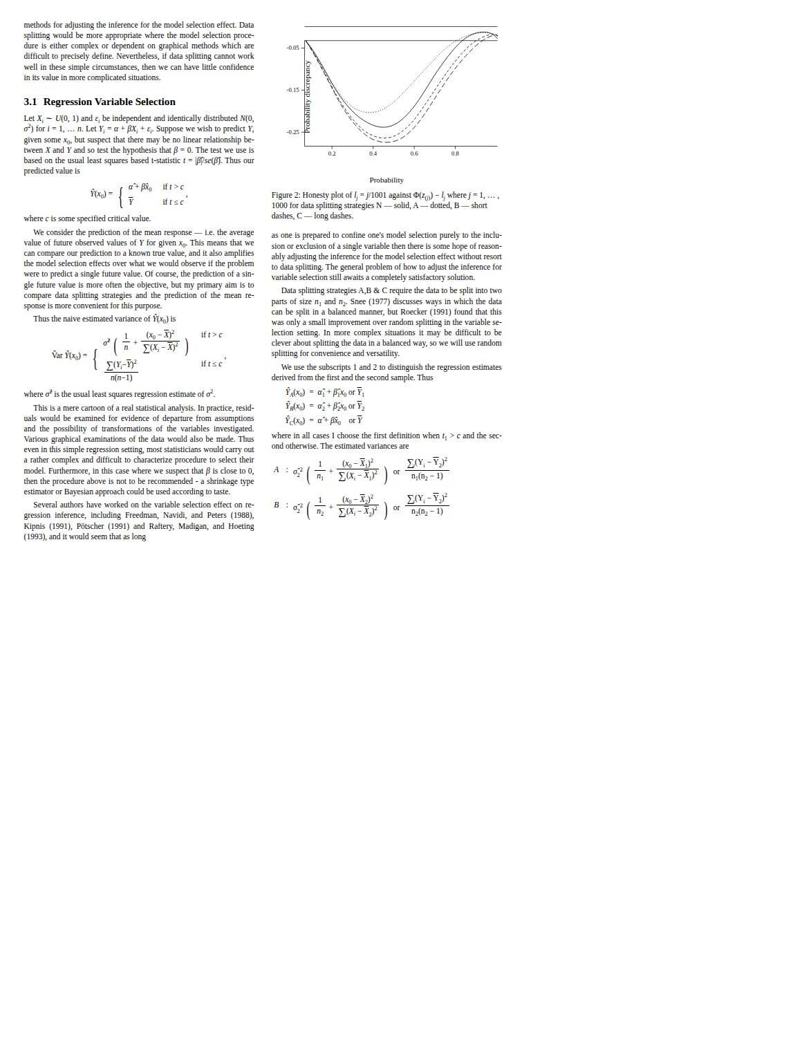methods for adjusting the inference for the model selection effect. Data splitting would be more appropriate where the model selection procedure is either complex or dependent on graphical methods which are difficult to precisely define. Nevertheless, if data splitting cannot work well in these simple circumstances, then we can have little confidence in its value in more complicated situations.
3.1 Regression Variable Selection
Let Xi ∼ U(0, 1) and εi be independent and identically distributed N(0, σ2) for i = 1, … n. Let Yi = α + βXi + εi. Suppose we wish to predict Y, given some x0, but suspect that there may be no linear relationship between X and Y and so test the hypothesis that β = 0. The test we use is based on the usual least squares based t-statistic t = |β̂|/se(β̂). Thus our predicted value is
Ŷ(x0) = { α̂ + β̂x0 if t > c Yif t ≤ c ,
where c is some specified critical value.
We consider the prediction of the mean response — i.e. the average value of future observed values of Y for given x0. This means that we can compare our prediction to a known true value, and it also amplifies the model selection effects over what we would observe if the problem were to predict a single future value. Of course, the prediction of a single future value is more often the objective, but my primary aim is to compare data splitting strategies and the prediction of the mean response is more convenient for this purpose.
Thus the naive estimated variance of Ŷ(x0) is
V̂ar Ŷ(x0) = { σ̂2 ( 1 n + (x0 − X)2∑(Xi − X)2 ) if t > c ∑(Yi−Y)2 n(n−1) if t ≤ c ,
where σ̂2 is the usual least squares regression estimate of σ2.
This is a mere cartoon of a real statistical analysis. In practice, residuals would be examined for evidence of departure from assumptions and the possibility of transformations of the variables investigated. Various graphical examinations of the data would also be made. Thus even in this simple regression setting, most statisticians would carry out a rather complex and difficult to characterize procedure to select their model. Furthermore, in this case where we suspect that β is close to 0, then the procedure above is not to be recommended - a shrinkage type estimator or Bayesian approach could be used according to taste.
Several authors have worked on the variable selection effect on regression inference, including Freedman, Navidi, and Peters (1988), Kipnis (1991), Pötscher (1991) and Raftery, Madigan, and Hoeting (1993), and it would seem that as long
Probability discrepancy
-0.05 -0.15 -0.25 0.2 0.4 0.6 0.8
Probability
Figure 2: Honesty plot of lj = j/1001 against Φ(z(j)) − lj where j = 1, … , 1000 for data splitting strategies N — solid, A — dotted, B — short dashes, C — long dashes.
as one is prepared to confine one's model selection purely to the inclusion or exclusion of a single variable then there is some hope of reasonably adjusting the inference for the model selection effect without resort to data splitting. The general problem of how to adjust the inference for variable selection still awaits a completely satisfactory solution.
Data splitting strategies A,B & C require the data to be split into two parts of size n1 and n2. Snee (1977) discusses ways in which the data can be split in a balanced manner, but Roecker (1991) found that this was only a small improvement over random splitting in the variable selection setting. In more complex situations it may be difficult to be clever about splitting the data in a balanced way, so we will use random splitting for convenience and versatility.
We use the subscripts 1 and 2 to distinguish the regression estimates derived from the first and the second sample. Thus
ŶA(x0)=α̂1 + β̂1x0 or Y1 ŶB(x0)=α̂2 + β̂2x0 or Y2 ŶC(x0)=α̂ + β̂x0 or Y
where in all cases I choose the first definition when t1 > c and the second otherwise. The estimated variances are
A: σ̂22 ( 1 n1 + (x0 − X1)2∑1(Xi − X1)2 ) or ∑2(Yi − Y2)2 n1(n2 − 1) B: σ̂22 ( 1 n2 + (x0 − X2)2∑2(Xi − X2)2 ) or ∑2(Yi − Y2)2 n2(n2 − 1)